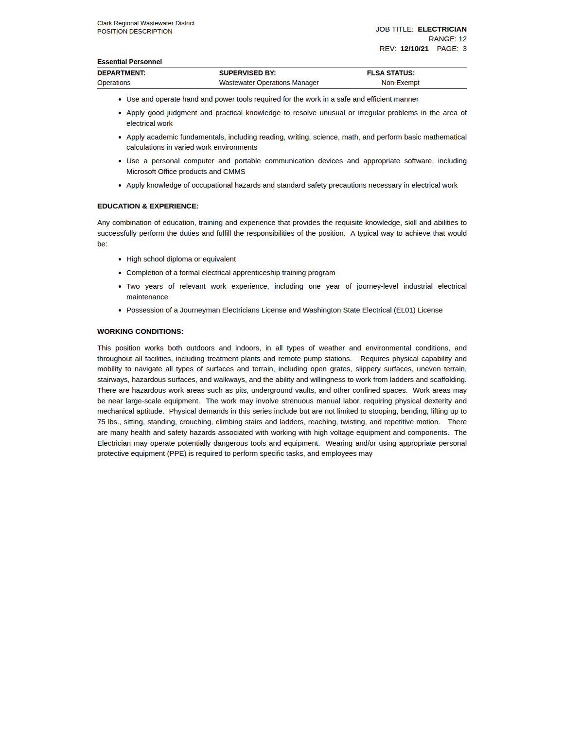Clark Regional Wastewater District
POSITION DESCRIPTION
JOB TITLE: ELECTRICIAN
RANGE: 12
REV: 12/10/21 PAGE: 3
Essential Personnel
| DEPARTMENT: | SUPERVISED BY: | FLSA STATUS: |
| Operations | Wastewater Operations Manager | Non-Exempt |
Use and operate hand and power tools required for the work in a safe and efficient manner
Apply good judgment and practical knowledge to resolve unusual or irregular problems in the area of electrical work
Apply academic fundamentals, including reading, writing, science, math, and perform basic mathematical calculations in varied work environments
Use a personal computer and portable communication devices and appropriate software, including Microsoft Office products and CMMS
Apply knowledge of occupational hazards and standard safety precautions necessary in electrical work
Education & Experience:
Any combination of education, training and experience that provides the requisite knowledge, skill and abilities to successfully perform the duties and fulfill the responsibilities of the position. A typical way to achieve that would be:
High school diploma or equivalent
Completion of a formal electrical apprenticeship training program
Two years of relevant work experience, including one year of journey-level industrial electrical maintenance
Possession of a Journeyman Electricians License and Washington State Electrical (EL01) License
Working Conditions:
This position works both outdoors and indoors, in all types of weather and environmental conditions, and throughout all facilities, including treatment plants and remote pump stations. Requires physical capability and mobility to navigate all types of surfaces and terrain, including open grates, slippery surfaces, uneven terrain, stairways, hazardous surfaces, and walkways, and the ability and willingness to work from ladders and scaffolding. There are hazardous work areas such as pits, underground vaults, and other confined spaces. Work areas may be near large-scale equipment. The work may involve strenuous manual labor, requiring physical dexterity and mechanical aptitude. Physical demands in this series include but are not limited to stooping, bending, lifting up to 75 lbs., sitting, standing, crouching, climbing stairs and ladders, reaching, twisting, and repetitive motion. There are many health and safety hazards associated with working with high voltage equipment and components. The Electrician may operate potentially dangerous tools and equipment. Wearing and/or using appropriate personal protective equipment (PPE) is required to perform specific tasks, and employees may